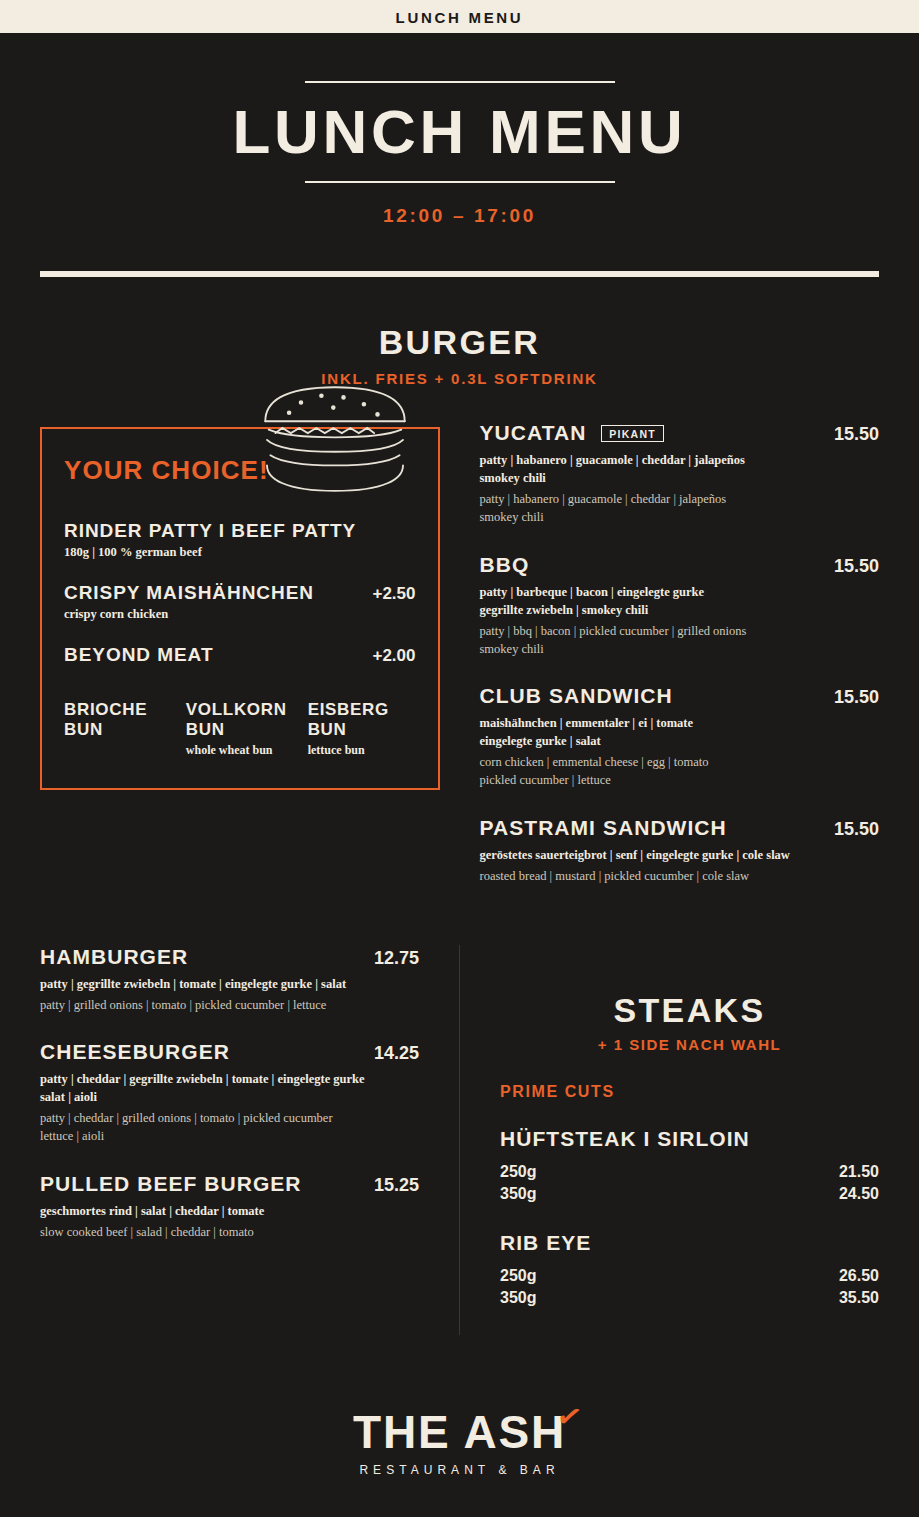Lunch Menu
LUNCH MENU
12:00 – 17:00
BURGER
INKL. FRIES + 0.3L SOFTDRINK
YOUR CHOICE!
RINDER PATTY I BEEF PATTY
180g | 100 % german beef
CRISPY MAISHÄHNCHEN +2.50
crispy corn chicken
BEYOND MEAT +2.00
BRIOCHE BUN
VOLLKORN BUN
whole wheat bun
EISBERG BUN
lettuce bun
YUCATAN PIKANT 15.50
patty | habanero | guacamole | cheddar | jalapeños
smokey chili
patty | habanero | guacamole | cheddar | jalapeños
smokey chili
BBQ 15.50
patty | barbeque | bacon | eingelegte gurke
gegrillte zwiebeln | smokey chili
patty | bbq | bacon | pickled cucumber | grilled onions
smokey chili
CLUB SANDWICH 15.50
maishähnchen | emmentaler | ei | tomate
eingelegte gurke | salat
corn chicken | emmental cheese | egg | tomato
pickled cucumber | lettuce
PASTRAMI SANDWICH 15.50
geröstetes sauerteigbrot | senf | eingelegte gurke | cole slaw
roasted bread | mustard | pickled cucumber | cole slaw
HAMBURGER 12.75
patty | gegrillte zwiebeln | tomate | eingelegte gurke | salat
patty | grilled onions | tomato | pickled cucumber | lettuce
CHEESEBURGER 14.25
patty | cheddar | gegrillte zwiebeln | tomate | eingelegte gurke
salat | aioli
patty | cheddar | grilled onions | tomato | pickled cucumber
lettuce | aioli
PULLED BEEF BURGER 15.25
geschmortes rind | salat | cheddar | tomate
slow cooked beef | salad | cheddar | tomato
STEAKS
+ 1 SIDE NACH WAHL
PRIME CUTS
HÜFTSTEAK I SIRLOIN
250g 21.50
350g 24.50
RIB EYE
250g 26.50
350g 35.50
THE ASH✓
RESTAURANT & BAR